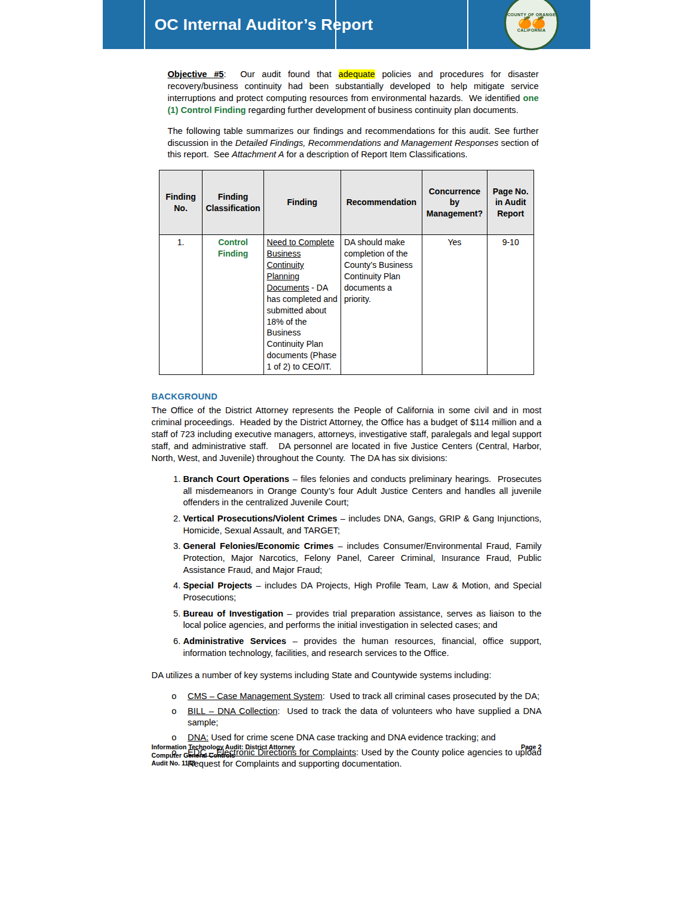OC Internal Auditor’s Report
COUNTY OF ORANGE
🍊🍊
CALIFORNIA
Objective #5: Our audit found that adequate policies and procedures for disaster recovery/business continuity had been substantially developed to help mitigate service interruptions and protect computing resources from environmental hazards. We identified one (1) Control Finding regarding further development of business continuity plan documents.
The following table summarizes our findings and recommendations for this audit. See further discussion in the Detailed Findings, Recommendations and Management Responses section of this report. See Attachment A for a description of Report Item Classifications.
| Finding No. | Finding Classification | Finding | Recommendation | Concurrence by Management? | Page No. in Audit Report |
| --- | --- | --- | --- | --- | --- |
| 1. | Control Finding | Need to Complete Business Continuity Planning Documents - DA has completed and submitted about 18% of the Business Continuity Plan documents (Phase 1 of 2) to CEO/IT. | DA should make completion of the County’s Business Continuity Plan documents a priority. | Yes | 9-10 |
BACKGROUND
The Office of the District Attorney represents the People of California in some civil and in most criminal proceedings. Headed by the District Attorney, the Office has a budget of $114 million and a staff of 723 including executive managers, attorneys, investigative staff, paralegals and legal support staff, and administrative staff. DA personnel are located in five Justice Centers (Central, Harbor, North, West, and Juvenile) throughout the County. The DA has six divisions:
Branch Court Operations – files felonies and conducts preliminary hearings. Prosecutes all misdemeanors in Orange County’s four Adult Justice Centers and handles all juvenile offenders in the centralized Juvenile Court;
Vertical Prosecutions/Violent Crimes – includes DNA, Gangs, GRIP & Gang Injunctions, Homicide, Sexual Assault, and TARGET;
General Felonies/Economic Crimes – includes Consumer/Environmental Fraud, Family Protection, Major Narcotics, Felony Panel, Career Criminal, Insurance Fraud, Public Assistance Fraud, and Major Fraud;
Special Projects – includes DA Projects, High Profile Team, Law & Motion, and Special Prosecutions;
Bureau of Investigation – provides trial preparation assistance, serves as liaison to the local police agencies, and performs the initial investigation in selected cases; and
Administrative Services – provides the human resources, financial, office support, information technology, facilities, and research services to the Office.
DA utilizes a number of key systems including State and Countywide systems including:
CMS – Case Management System: Used to track all criminal cases prosecuted by the DA;
BILL – DNA Collection: Used to track the data of volunteers who have supplied a DNA sample;
DNA: Used for crime scene DNA case tracking and DNA evidence tracking; and
EDC – Electronic Directions for Complaints: Used by the County police agencies to upload Request for Complaints and supporting documentation.
Page 2 Information Technology Audit: District Attorney
Computer General Controls
Audit No. 1143